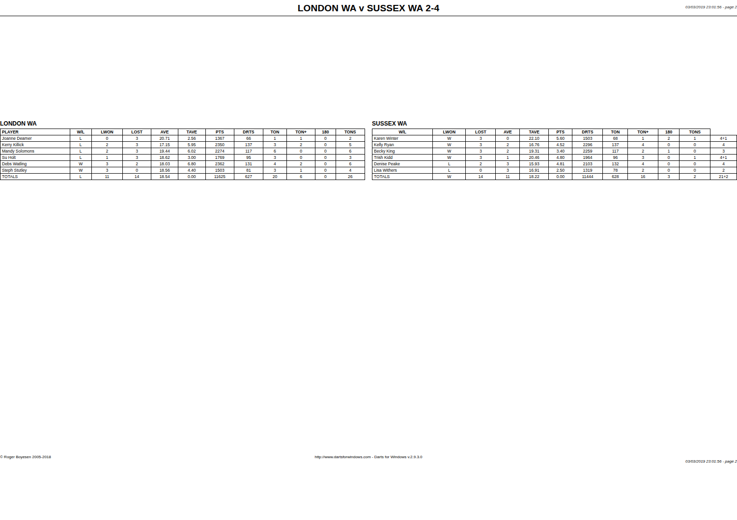03/03/2019 23:01:56 - page 2
LONDON WA v SUSSEX WA 2-4
LONDON WA
| PLAYER | W/L | LWON | LOST | AVE | TAVE | PTS | DRTS | TON | TON+ | 180 | TONS |
| --- | --- | --- | --- | --- | --- | --- | --- | --- | --- | --- | --- |
| Joanne Deamer | L | 0 | 3 | 20.71 | 2.56 | 1367 | 66 | 1 | 1 | 0 | 2 |
| Kerry Killick | L | 2 | 3 | 17.15 | 5.95 | 2350 | 137 | 3 | 2 | 0 | 5 |
| Mandy Solomons | L | 2 | 3 | 19.44 | 6.02 | 2274 | 117 | 6 | 0 | 0 | 6 |
| Su Holt | L | 1 | 3 | 18.62 | 3.00 | 1769 | 95 | 3 | 0 | 0 | 3 |
| Debs Watling | W | 3 | 2 | 18.03 | 6.80 | 2362 | 131 | 4 | 2 | 0 | 6 |
| Steph Stutley | W | 3 | 0 | 18.56 | 4.40 | 1503 | 81 | 3 | 1 | 0 | 4 |
| TOTALS | L | 11 | 14 | 18.54 | 0.00 | 11625 | 627 | 20 | 6 | 0 | 26 |
SUSSEX WA
| W/L | LWON | LOST | AVE | TAVE | PTS | DRTS | TON | TON+ | 180 | TONS |
| --- | --- | --- | --- | --- | --- | --- | --- | --- | --- | --- |
| Karen Winter | W | 3 | 0 | 22.10 | 5.60 | 1503 | 68 | 1 | 2 | 1 | 4+1 |
| Kelly Ryan | W | 3 | 2 | 16.76 | 4.52 | 2296 | 137 | 4 | 0 | 0 | 4 |
| Becky King | W | 3 | 2 | 19.31 | 3.40 | 2259 | 117 | 2 | 1 | 0 | 3 |
| Trish Kidd | W | 3 | 1 | 20.46 | 4.80 | 1964 | 96 | 3 | 0 | 1 | 4+1 |
| Denise Peake | L | 2 | 3 | 15.93 | 4.81 | 2103 | 132 | 4 | 0 | 0 | 4 |
| Lisa Withers | L | 0 | 3 | 16.91 | 2.50 | 1319 | 78 | 2 | 0 | 0 | 2 |
| TOTALS | W | 14 | 11 | 18.22 | 0.00 | 11444 | 628 | 16 | 3 | 2 | 21+2 |
© Roger Boyesen 2005-2018
http://www.dartsforwindows.com - Darts for Windows v.2.9.3.0
03/03/2019 23:01:56 - page 2